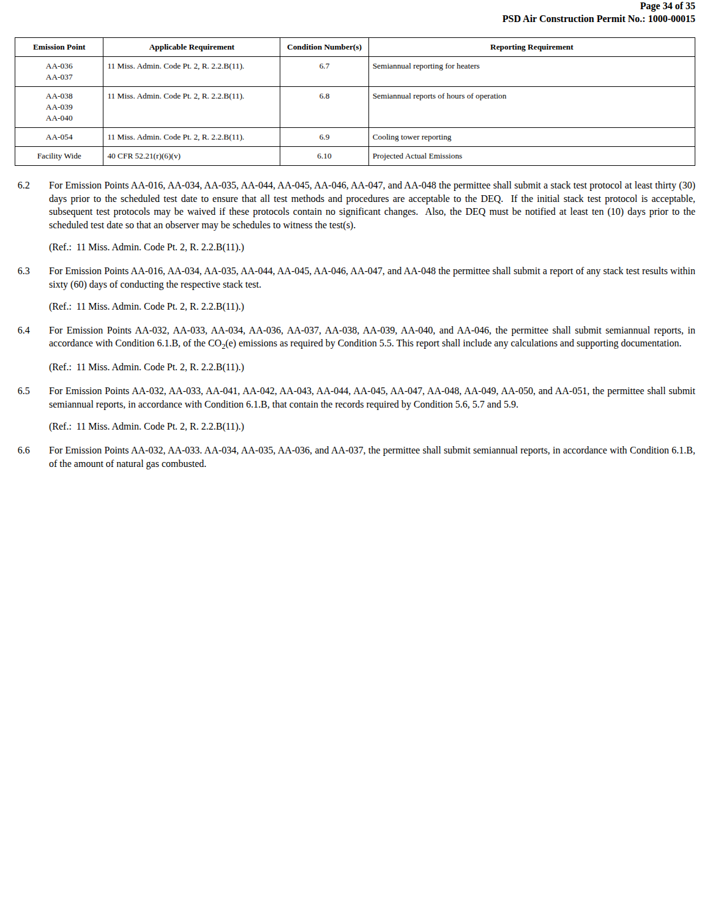Page 34 of 35
PSD Air Construction Permit No.: 1000-00015
| Emission Point | Applicable Requirement | Condition Number(s) | Reporting Requirement |
| --- | --- | --- | --- |
| AA-036 AA-037 | 11 Miss. Admin. Code Pt. 2, R. 2.2.B(11). | 6.7 | Semiannual reporting for heaters |
| AA-038 AA-039 AA-040 | 11 Miss. Admin. Code Pt. 2, R. 2.2.B(11). | 6.8 | Semiannual reports of hours of operation |
| AA-054 | 11 Miss. Admin. Code Pt. 2, R. 2.2.B(11). | 6.9 | Cooling tower reporting |
| Facility Wide | 40 CFR 52.21(r)(6)(v) | 6.10 | Projected Actual Emissions |
6.2
For Emission Points AA-016, AA-034, AA-035, AA-044, AA-045, AA-046, AA-047, and AA-048 the permittee shall submit a stack test protocol at least thirty (30) days prior to the scheduled test date to ensure that all test methods and procedures are acceptable to the DEQ. If the initial stack test protocol is acceptable, subsequent test protocols may be waived if these protocols contain no significant changes. Also, the DEQ must be notified at least ten (10) days prior to the scheduled test date so that an observer may be schedules to witness the test(s).
(Ref.: 11 Miss. Admin. Code Pt. 2, R. 2.2.B(11).)
6.3
For Emission Points AA-016, AA-034, AA-035, AA-044, AA-045, AA-046, AA-047, and AA-048 the permittee shall submit a report of any stack test results within sixty (60) days of conducting the respective stack test.
(Ref.: 11 Miss. Admin. Code Pt. 2, R. 2.2.B(11).)
6.4
For Emission Points AA-032, AA-033, AA-034, AA-036, AA-037, AA-038, AA-039, AA-040, and AA-046, the permittee shall submit semiannual reports, in accordance with Condition 6.1.B, of the CO2(e) emissions as required by Condition 5.5. This report shall include any calculations and supporting documentation.
(Ref.: 11 Miss. Admin. Code Pt. 2, R. 2.2.B(11).)
6.5
For Emission Points AA-032, AA-033, AA-041, AA-042, AA-043, AA-044, AA-045, AA-047, AA-048, AA-049, AA-050, and AA-051, the permittee shall submit semiannual reports, in accordance with Condition 6.1.B, that contain the records required by Condition 5.6, 5.7 and 5.9.
(Ref.: 11 Miss. Admin. Code Pt. 2, R. 2.2.B(11).)
6.6
For Emission Points AA-032, AA-033. AA-034, AA-035, AA-036, and AA-037, the permittee shall submit semiannual reports, in accordance with Condition 6.1.B, of the amount of natural gas combusted.